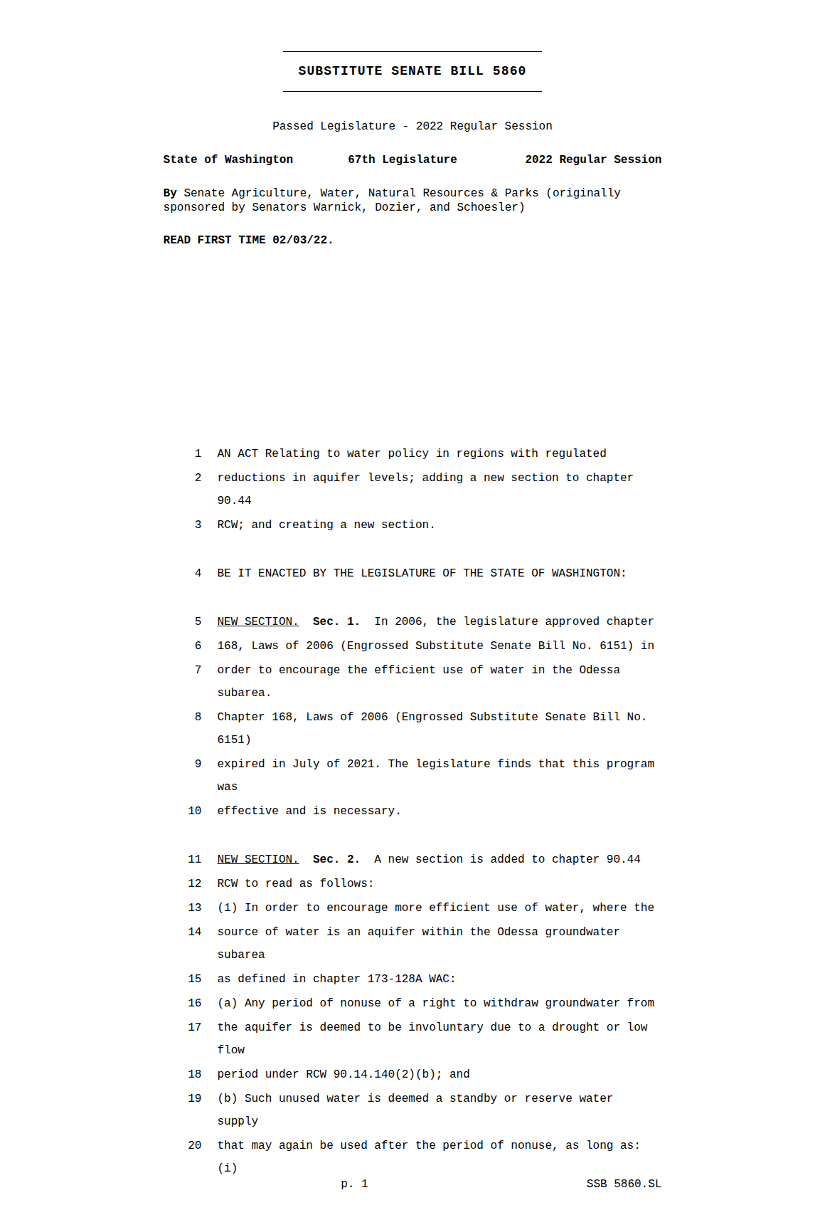SUBSTITUTE SENATE BILL 5860
Passed Legislature - 2022 Regular Session
State of Washington 67th Legislature 2022 Regular Session
By Senate Agriculture, Water, Natural Resources & Parks (originally sponsored by Senators Warnick, Dozier, and Schoesler)
READ FIRST TIME 02/03/22.
| 1 | AN ACT Relating to water policy in regions with regulated |
| 2 | reductions in aquifer levels; adding a new section to chapter 90.44 |
| 3 | RCW; and creating a new section. |
| 4 | BE IT ENACTED BY THE LEGISLATURE OF THE STATE OF WASHINGTON: |
| 5 | NEW SECTION. Sec. 1. In 2006, the legislature approved chapter |
| 6 | 168, Laws of 2006 (Engrossed Substitute Senate Bill No. 6151) in |
| 7 | order to encourage the efficient use of water in the Odessa subarea. |
| 8 | Chapter 168, Laws of 2006 (Engrossed Substitute Senate Bill No. 6151) |
| 9 | expired in July of 2021. The legislature finds that this program was |
| 10 | effective and is necessary. |
| 11 | NEW SECTION. Sec. 2. A new section is added to chapter 90.44 |
| 12 | RCW to read as follows: |
| 13 | (1) In order to encourage more efficient use of water, where the |
| 14 | source of water is an aquifer within the Odessa groundwater subarea |
| 15 | as defined in chapter 173-128A WAC: |
| 16 | (a) Any period of nonuse of a right to withdraw groundwater from |
| 17 | the aquifer is deemed to be involuntary due to a drought or low flow |
| 18 | period under RCW 90.14.140(2)(b); and |
| 19 | (b) Such unused water is deemed a standby or reserve water supply |
| 20 | that may again be used after the period of nonuse, as long as: (i) |
p. 1 SSB 5860.SL